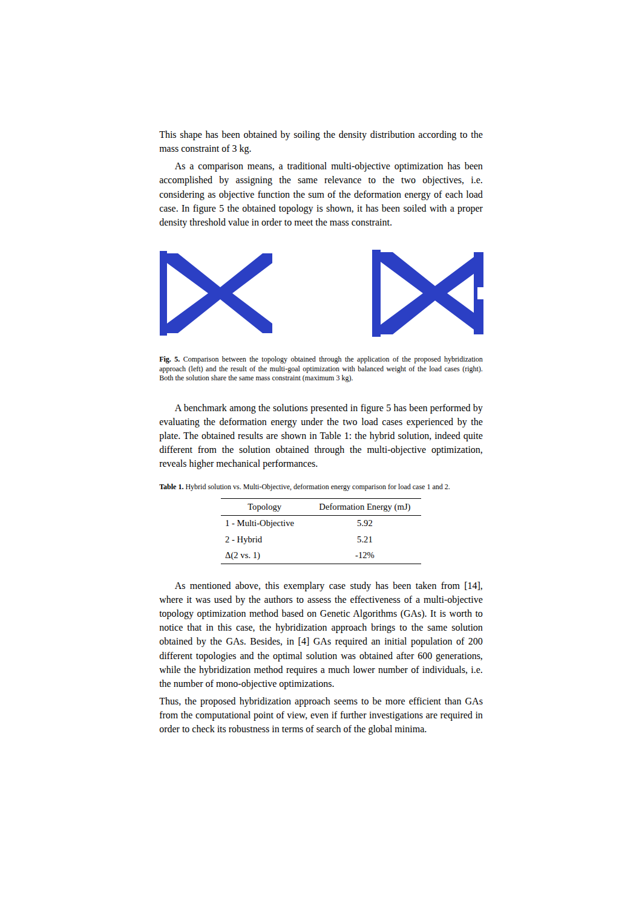This shape has been obtained by soiling the density distribution according to the mass constraint of 3 kg.
As a comparison means, a traditional multi-objective optimization has been accomplished by assigning the same relevance to the two objectives, i.e. considering as objective function the sum of the deformation energy of each load case. In figure 5 the obtained topology is shown, it has been soiled with a proper density threshold value in order to meet the mass constraint.
Fig. 5. Comparison between the topology obtained through the application of the proposed hybridization approach (left) and the result of the multi-goal optimization with balanced weight of the load cases (right). Both the solution share the same mass constraint (maximum 3 kg).
A benchmark among the solutions presented in figure 5 has been performed by evaluating the deformation energy under the two load cases experienced by the plate. The obtained results are shown in Table 1: the hybrid solution, indeed quite different from the solution obtained through the multi-objective optimization, reveals higher mechanical performances.
Table 1. Hybrid solution vs. Multi-Objective, deformation energy comparison for load case 1 and 2.
| Topology | Deformation Energy (mJ) |
| --- | --- |
| 1 - Multi-Objective | 5.92 |
| 2 - Hybrid | 5.21 |
| Δ(2 vs. 1) | -12% |
As mentioned above, this exemplary case study has been taken from [14], where it was used by the authors to assess the effectiveness of a multi-objective topology optimization method based on Genetic Algorithms (GAs). It is worth to notice that in this case, the hybridization approach brings to the same solution obtained by the GAs. Besides, in [4] GAs required an initial population of 200 different topologies and the optimal solution was obtained after 600 generations, while the hybridization method requires a much lower number of individuals, i.e. the number of mono-objective optimizations.
Thus, the proposed hybridization approach seems to be more efficient than GAs from the computational point of view, even if further investigations are required in order to check its robustness in terms of search of the global minima.